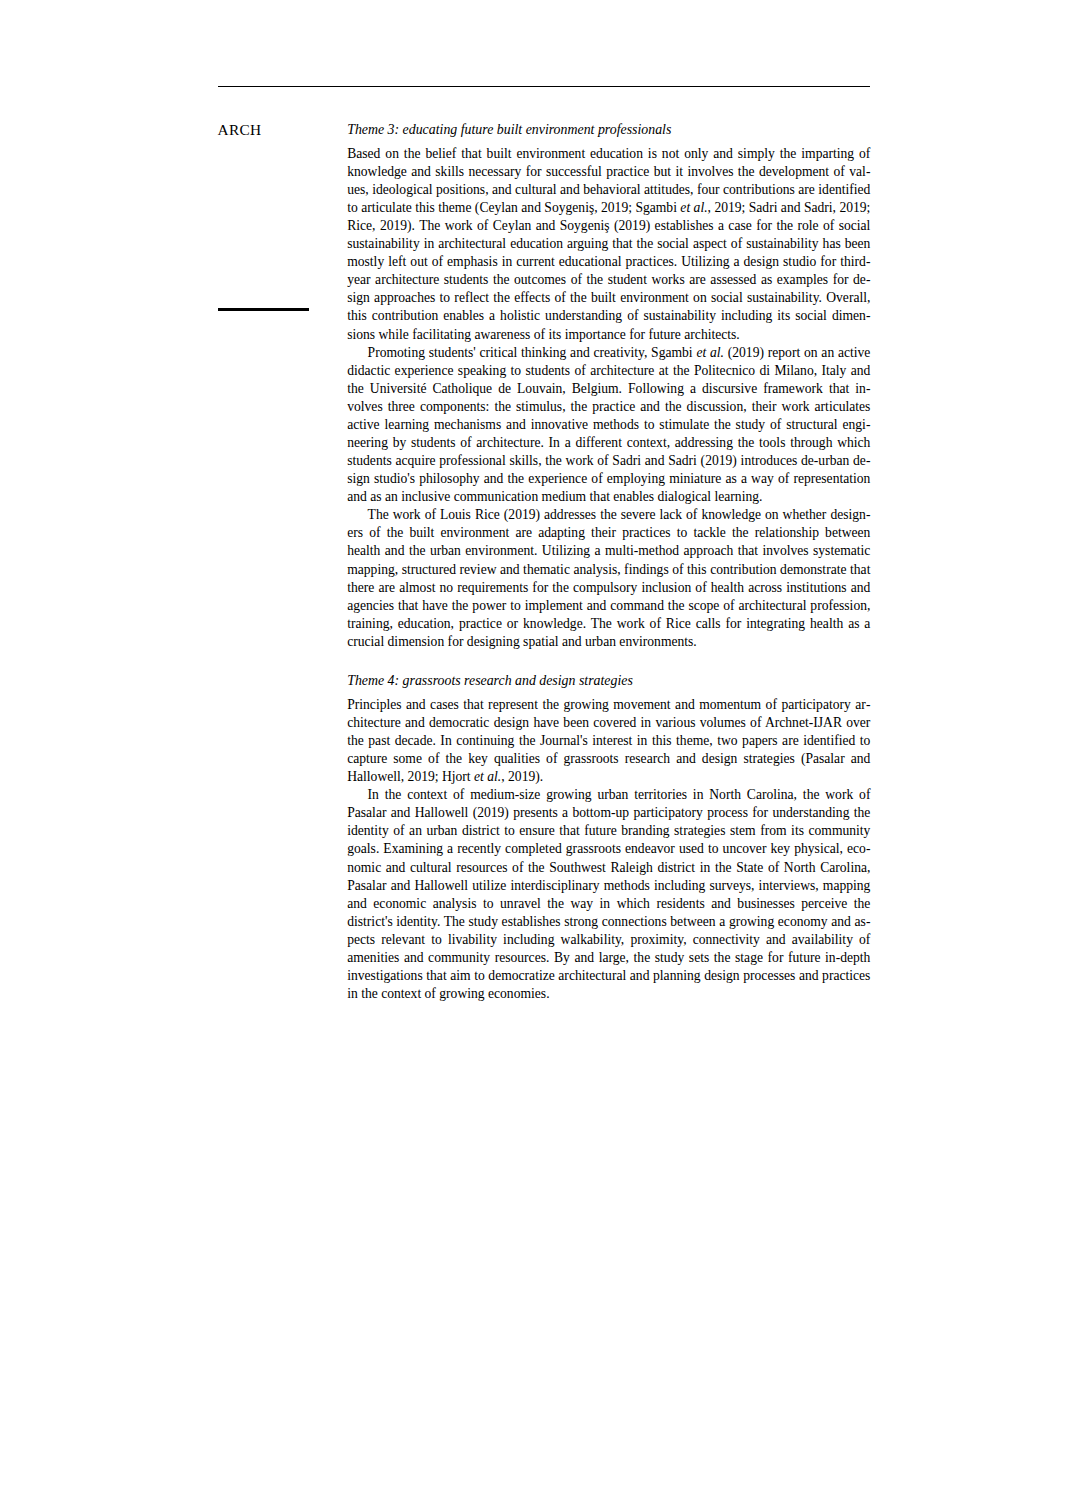ARCH
Theme 3: educating future built environment professionals
Based on the belief that built environment education is not only and simply the imparting of knowledge and skills necessary for successful practice but it involves the development of values, ideological positions, and cultural and behavioral attitudes, four contributions are identified to articulate this theme (Ceylan and Soygeniş, 2019; Sgambi et al., 2019; Sadri and Sadri, 2019; Rice, 2019). The work of Ceylan and Soygeniş (2019) establishes a case for the role of social sustainability in architectural education arguing that the social aspect of sustainability has been mostly left out of emphasis in current educational practices. Utilizing a design studio for third-year architecture students the outcomes of the student works are assessed as examples for design approaches to reflect the effects of the built environment on social sustainability. Overall, this contribution enables a holistic understanding of sustainability including its social dimensions while facilitating awareness of its importance for future architects.
Promoting students' critical thinking and creativity, Sgambi et al. (2019) report on an active didactic experience speaking to students of architecture at the Politecnico di Milano, Italy and the Université Catholique de Louvain, Belgium. Following a discursive framework that involves three components: the stimulus, the practice and the discussion, their work articulates active learning mechanisms and innovative methods to stimulate the study of structural engineering by students of architecture. In a different context, addressing the tools through which students acquire professional skills, the work of Sadri and Sadri (2019) introduces de-urban design studio's philosophy and the experience of employing miniature as a way of representation and as an inclusive communication medium that enables dialogical learning.
The work of Louis Rice (2019) addresses the severe lack of knowledge on whether designers of the built environment are adapting their practices to tackle the relationship between health and the urban environment. Utilizing a multi-method approach that involves systematic mapping, structured review and thematic analysis, findings of this contribution demonstrate that there are almost no requirements for the compulsory inclusion of health across institutions and agencies that have the power to implement and command the scope of architectural profession, training, education, practice or knowledge. The work of Rice calls for integrating health as a crucial dimension for designing spatial and urban environments.
Theme 4: grassroots research and design strategies
Principles and cases that represent the growing movement and momentum of participatory architecture and democratic design have been covered in various volumes of Archnet-IJAR over the past decade. In continuing the Journal's interest in this theme, two papers are identified to capture some of the key qualities of grassroots research and design strategies (Pasalar and Hallowell, 2019; Hjort et al., 2019).
In the context of medium-size growing urban territories in North Carolina, the work of Pasalar and Hallowell (2019) presents a bottom-up participatory process for understanding the identity of an urban district to ensure that future branding strategies stem from its community goals. Examining a recently completed grassroots endeavor used to uncover key physical, economic and cultural resources of the Southwest Raleigh district in the State of North Carolina, Pasalar and Hallowell utilize interdisciplinary methods including surveys, interviews, mapping and economic analysis to unravel the way in which residents and businesses perceive the district's identity. The study establishes strong connections between a growing economy and aspects relevant to livability including walkability, proximity, connectivity and availability of amenities and community resources. By and large, the study sets the stage for future in-depth investigations that aim to democratize architectural and planning design processes and practices in the context of growing economies.